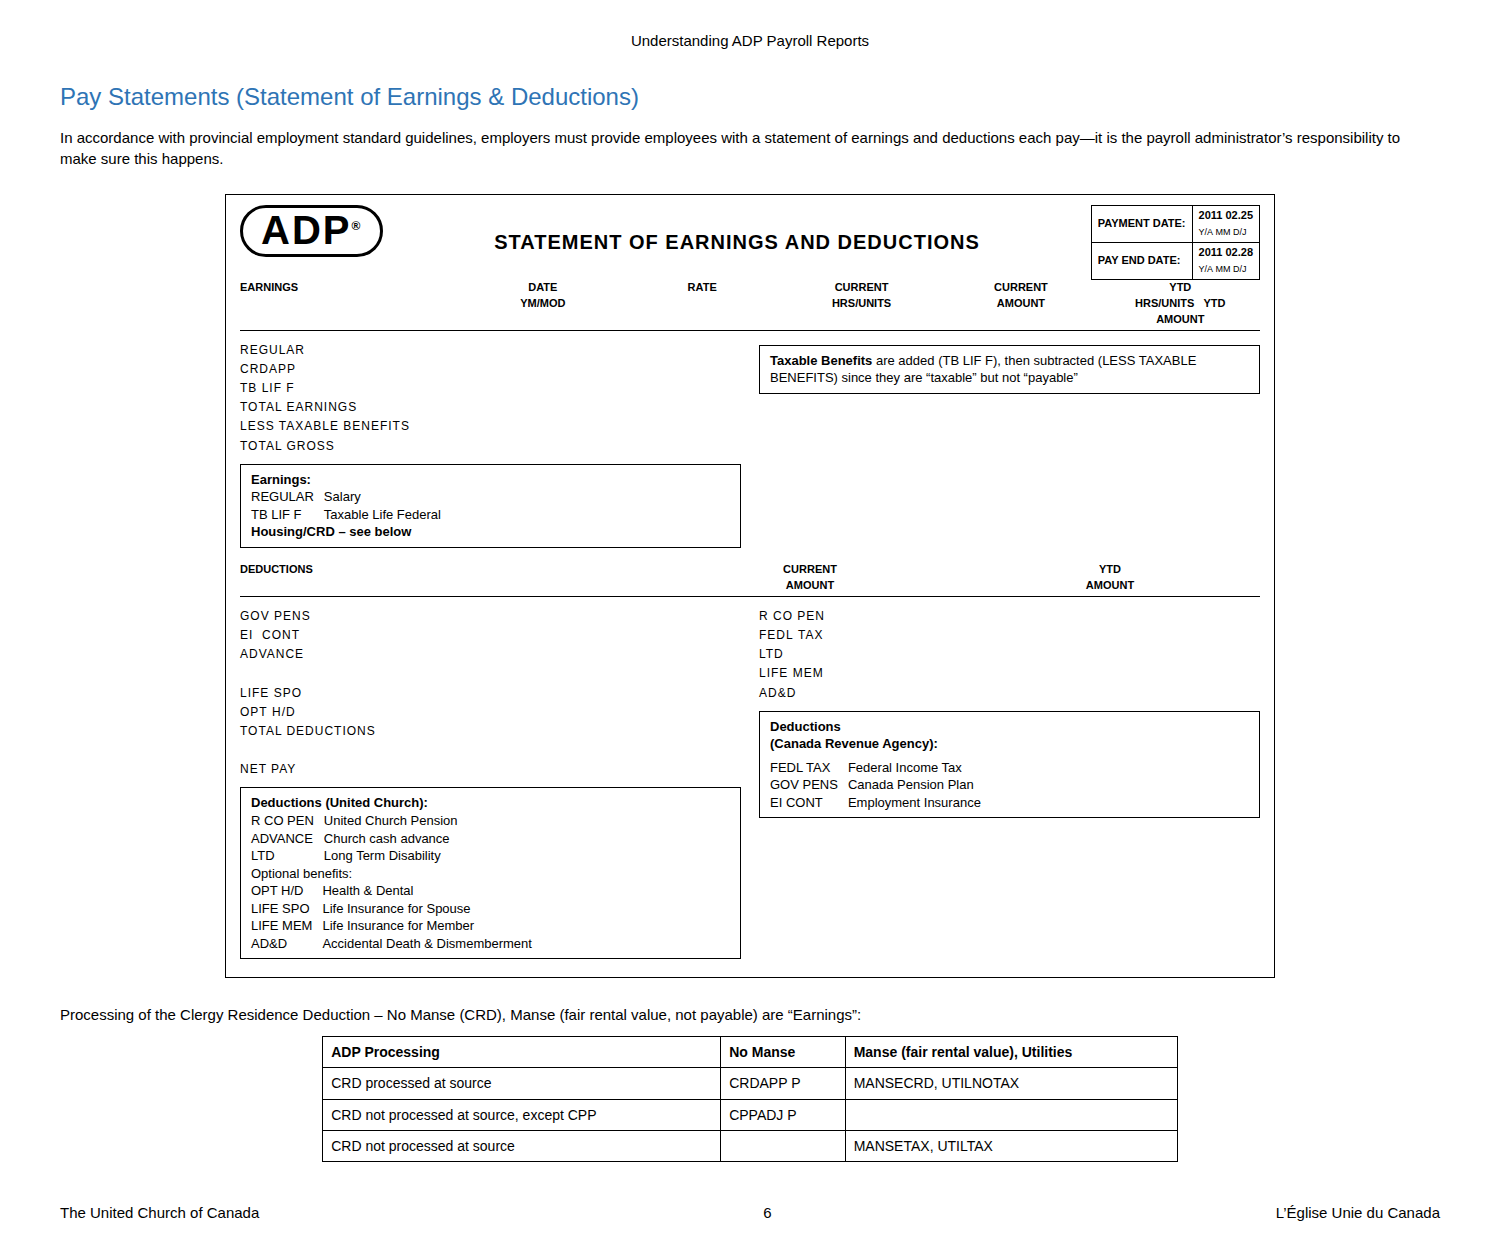Understanding ADP Payroll Reports
Pay Statements (Statement of Earnings & Deductions)
In accordance with provincial employment standard guidelines, employers must provide employees with a statement of earnings and deductions each pay—it is the payroll administrator’s responsibility to make sure this happens.
ADP®
STATEMENT OF EARNINGS AND DEDUCTIONS
| PAYMENT DATE: | 2011 02.25 Y/A MM D/J |
| PAY END DATE: | 2011 02.28 Y/A MM D/J |
EARNINGS DATE
YM/MOD RATE CURRENT
HRS/UNITS CURRENT
AMOUNT YTD
HRS/UNITS YTD
AMOUNT
REGULAR
CRDAPP
TB LIF F
TOTAL EARNINGS
LESS TAXABLE BENEFITS
TOTAL GROSS
Earnings:
| REGULAR | Salary |
| TB LIF F | Taxable Life Federal |
Housing/CRD – see below
Taxable Benefits are added (TB LIF F), then subtracted (LESS TAXABLE BENEFITS) since they are “taxable” but not “payable”
DEDUCTIONS CURRENT
AMOUNT YTD
AMOUNT
GOV PENS
EI CONT
ADVANCE
LIFE SPO
OPT H/D
TOTAL DEDUCTIONS
NET PAY
Deductions (United Church):
| R CO PEN | United Church Pension |
| ADVANCE | Church cash advance |
| LTD | Long Term Disability |
Optional benefits:
| OPT H/D | Health & Dental |
| LIFE SPO | Life Insurance for Spouse |
| LIFE MEM | Life Insurance for Member |
| AD&D | Accidental Death & Dismemberment |
R CO PEN
FEDL TAX
LTD
LIFE MEM
AD&D
Deductions
(Canada Revenue Agency):
| FEDL TAX | Federal Income Tax |
| GOV PENS | Canada Pension Plan |
| EI CONT | Employment Insurance |
Processing of the Clergy Residence Deduction – No Manse (CRD), Manse (fair rental value, not payable) are “Earnings”:
| ADP Processing | No Manse | Manse (fair rental value), Utilities |
| --- | --- | --- |
| CRD processed at source | CRDAPP P | MANSECRD, UTILNOTAX |
| CRD not processed at source, except CPP | CPPADJ P | |
| CRD not processed at source | | MANSETAX, UTILTAX |
The United Church of Canada
6
L’Église Unie du Canada